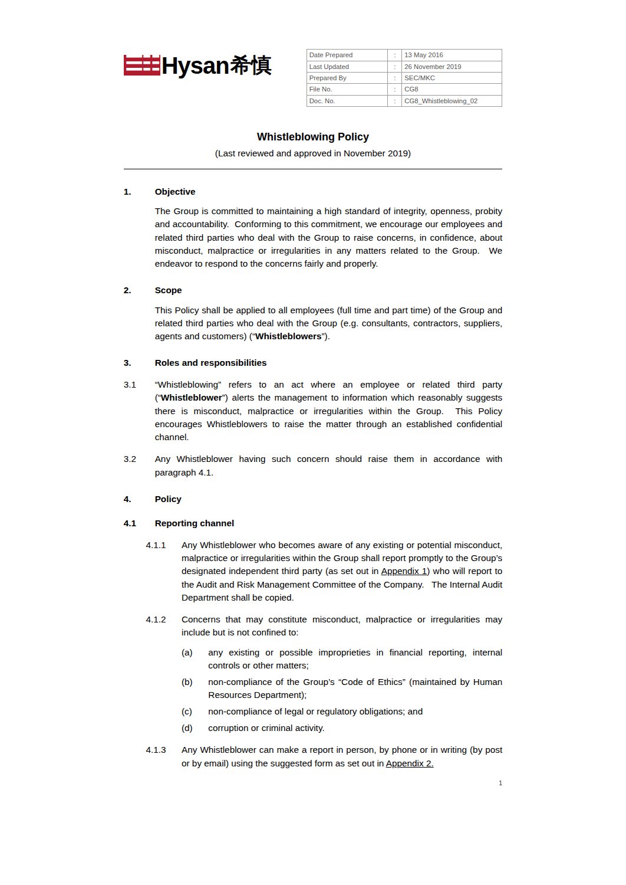☰☷Hysan 希慎
| Date Prepared | : | 13 May 2016 |
| Last Updated | : | 26 November 2019 |
| Prepared By | : | SEC/MKC |
| File No. | : | CG8 |
| Doc. No. | : | CG8_Whistleblowing_02 |
Whistleblowing Policy
(Last reviewed and approved in November 2019)
1.
Objective
The Group is committed to maintaining a high standard of integrity, openness, probity and accountability. Conforming to this commitment, we encourage our employees and related third parties who deal with the Group to raise concerns, in confidence, about misconduct, malpractice or irregularities in any matters related to the Group. We endeavor to respond to the concerns fairly and properly.
2.
Scope
This Policy shall be applied to all employees (full time and part time) of the Group and related third parties who deal with the Group (e.g. consultants, contractors, suppliers, agents and customers) (“Whistleblowers”).
3.
Roles and responsibilities
3.1
“Whistleblowing” refers to an act where an employee or related third party (“Whistleblower”) alerts the management to information which reasonably suggests there is misconduct, malpractice or irregularities within the Group. This Policy encourages Whistleblowers to raise the matter through an established confidential channel.
3.2
Any Whistleblower having such concern should raise them in accordance with paragraph 4.1.
4.
Policy
4.1
Reporting channel
4.1.1
Any Whistleblower who becomes aware of any existing or potential misconduct, malpractice or irregularities within the Group shall report promptly to the Group’s designated independent third party (as set out in Appendix 1) who will report to the Audit and Risk Management Committee of the Company. The Internal Audit Department shall be copied.
4.1.2
Concerns that may constitute misconduct, malpractice or irregularities may include but is not confined to:
(a)
any existing or possible improprieties in financial reporting, internal controls or other matters;
(b)
non-compliance of the Group’s “Code of Ethics” (maintained by Human Resources Department);
(c)
non-compliance of legal or regulatory obligations; and
(d)
corruption or criminal activity.
4.1.3
Any Whistleblower can make a report in person, by phone or in writing (by post or by email) using the suggested form as set out in Appendix 2.
1